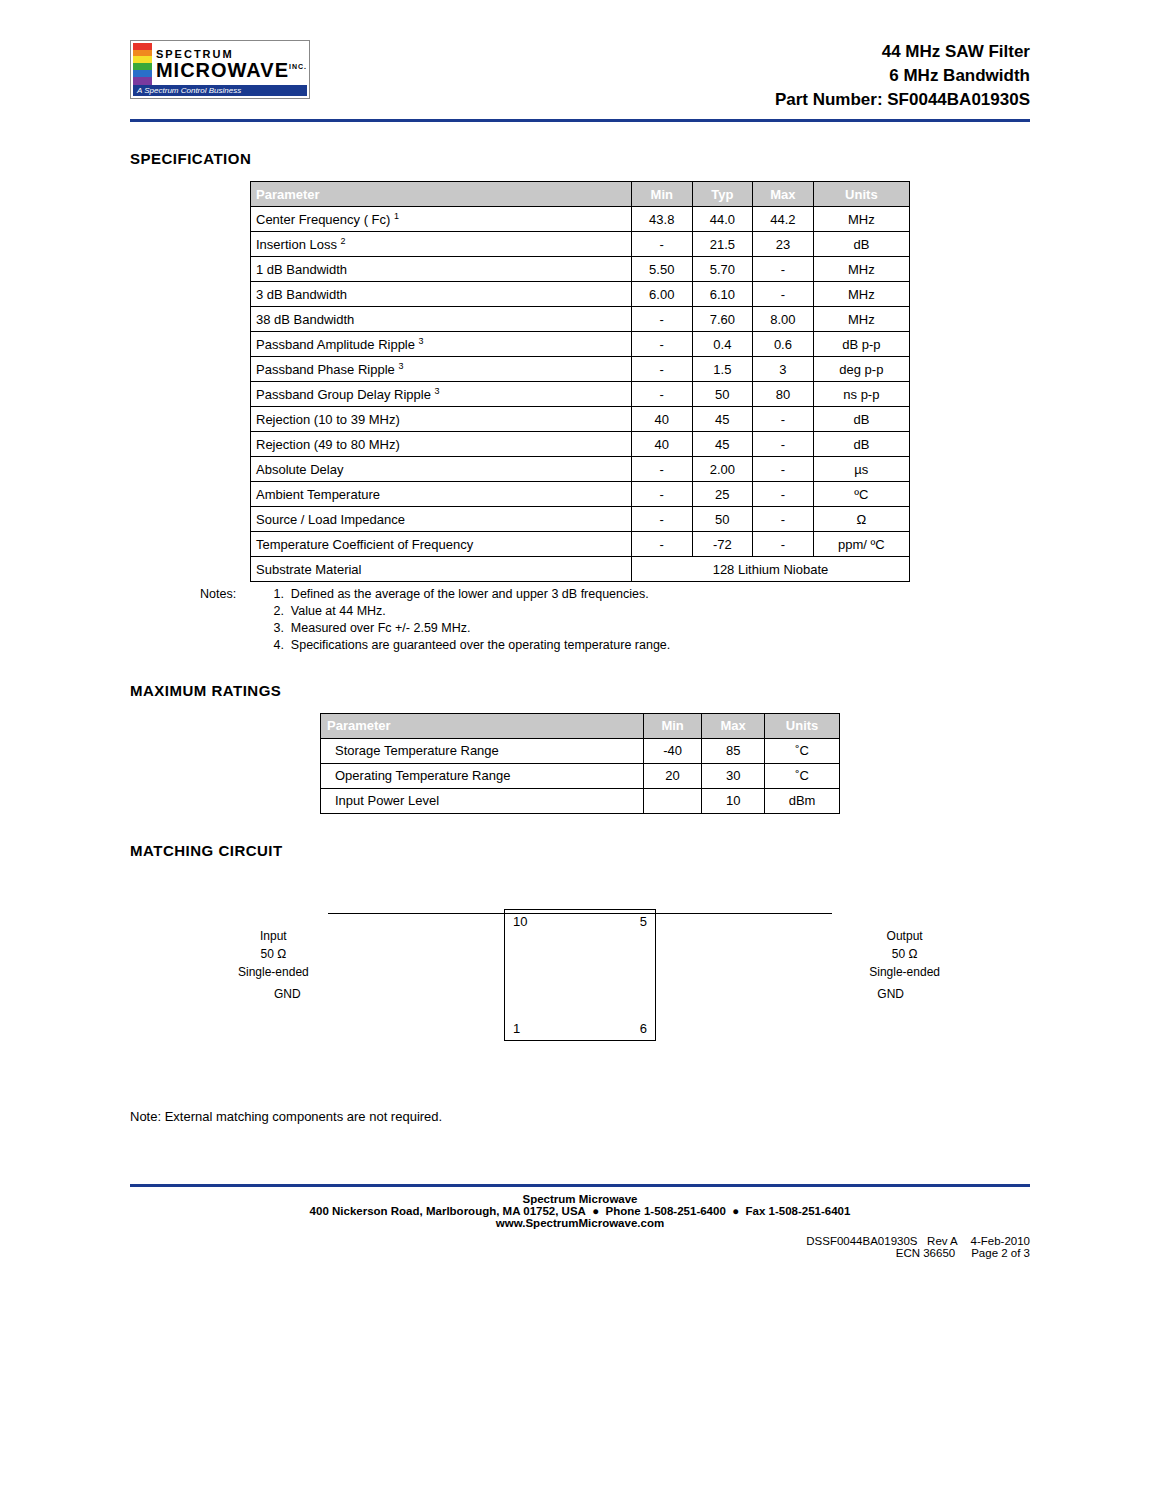SPECTRUM
MICROWAVEINC.
A Spectrum Control Business
44 MHz SAW Filter
6 MHz Bandwidth
Part Number: SF0044BA01930S
SPECIFICATION
| Parameter | Min | Typ | Max | Units |
| --- | --- | --- | --- | --- |
| Center Frequency ( Fc) 1 | 43.8 | 44.0 | 44.2 | MHz |
| Insertion Loss 2 | - | 21.5 | 23 | dB |
| 1 dB Bandwidth | 5.50 | 5.70 | - | MHz |
| 3 dB Bandwidth | 6.00 | 6.10 | - | MHz |
| 38 dB Bandwidth | - | 7.60 | 8.00 | MHz |
| Passband Amplitude Ripple 3 | - | 0.4 | 0.6 | dB p-p |
| Passband Phase Ripple 3 | - | 1.5 | 3 | deg p-p |
| Passband Group Delay Ripple 3 | - | 50 | 80 | ns p-p |
| Rejection (10 to 39 MHz) | 40 | 45 | - | dB |
| Rejection (49 to 80 MHz) | 40 | 45 | - | dB |
| Absolute Delay | - | 2.00 | - | µs |
| Ambient Temperature | - | 25 | - | ºC |
| Source / Load Impedance | - | 50 | - | Ω |
| Temperature Coefficient of Frequency | - | -72 | - | ppm/ ºC |
| Substrate Material | 128 Lithium Niobate |
Notes:
1. Defined as the average of the lower and upper 3 dB frequencies.
2. Value at 44 MHz.
3. Measured over Fc +/- 2.59 MHz.
4. Specifications are guaranteed over the operating temperature range.
MAXIMUM RATINGS
| Parameter | Min | Max | Units |
| --- | --- | --- | --- |
| Storage Temperature Range | -40 | 85 | ˚C |
| Operating Temperature Range | 20 | 30 | ˚C |
| Input Power Level | | 10 | dBm |
MATCHING CIRCUIT
10 5 1 6
Input
50 Ω
Single-ended
Output
50 Ω
Single-ended
GND
GND
Note: External matching components are not required.
Spectrum Microwave
400 Nickerson Road, Marlborough, MA 01752, USA ● Phone 1-508-251-6400 ● Fax 1-508-251-6401
www.SpectrumMicrowave.com
DSSF0044BA01930S Rev A 4-Feb-2010
ECN 36650 Page 2 of 3